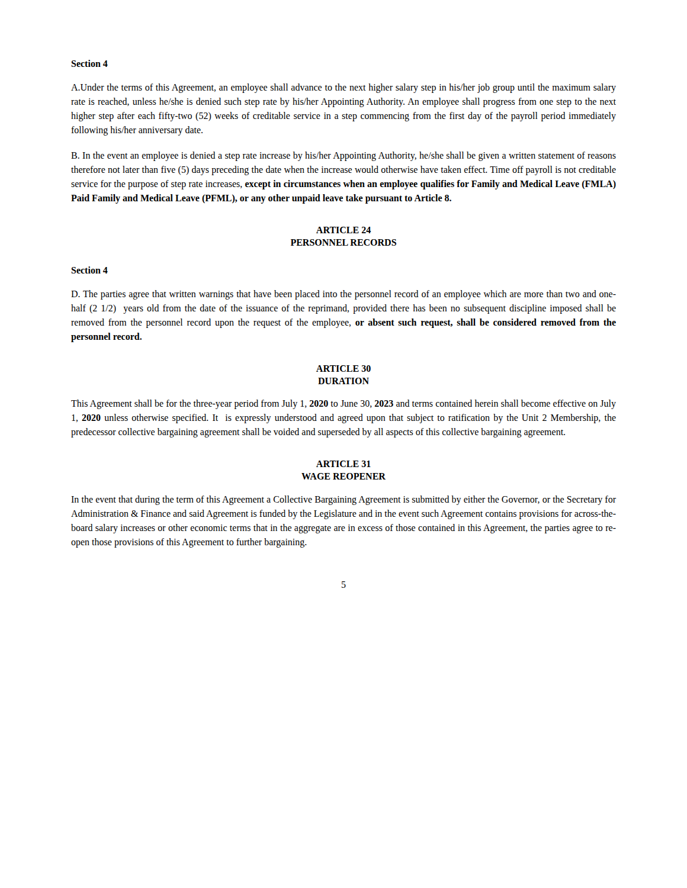Section 4
A.Under the terms of this Agreement, an employee shall advance to the next higher salary step in his/her job group until the maximum salary rate is reached, unless he/she is denied such step rate by his/her Appointing Authority. An employee shall progress from one step to the next higher step after each fifty-two (52) weeks of creditable service in a step commencing from the first day of the payroll period immediately following his/her anniversary date.
B. In the event an employee is denied a step rate increase by his/her Appointing Authority, he/she shall be given a written statement of reasons therefore not later than five (5) days preceding the date when the increase would otherwise have taken effect. Time off payroll is not creditable service for the purpose of step rate increases, except in circumstances when an employee qualifies for Family and Medical Leave (FMLA) Paid Family and Medical Leave (PFML), or any other unpaid leave take pursuant to Article 8.
ARTICLE 24
PERSONNEL RECORDS
Section 4
D. The parties agree that written warnings that have been placed into the personnel record of an employee which are more than two and one-half (2 1/2) years old from the date of the issuance of the reprimand, provided there has been no subsequent discipline imposed shall be removed from the personnel record upon the request of the employee, or absent such request, shall be considered removed from the personnel record.
ARTICLE 30
DURATION
This Agreement shall be for the three-year period from July 1, 2020 to June 30, 2023 and terms contained herein shall become effective on July 1, 2020 unless otherwise specified. It is expressly understood and agreed upon that subject to ratification by the Unit 2 Membership, the predecessor collective bargaining agreement shall be voided and superseded by all aspects of this collective bargaining agreement.
ARTICLE 31
WAGE REOPENER
In the event that during the term of this Agreement a Collective Bargaining Agreement is submitted by either the Governor, or the Secretary for Administration & Finance and said Agreement is funded by the Legislature and in the event such Agreement contains provisions for across-the-board salary increases or other economic terms that in the aggregate are in excess of those contained in this Agreement, the parties agree to re-open those provisions of this Agreement to further bargaining.
5